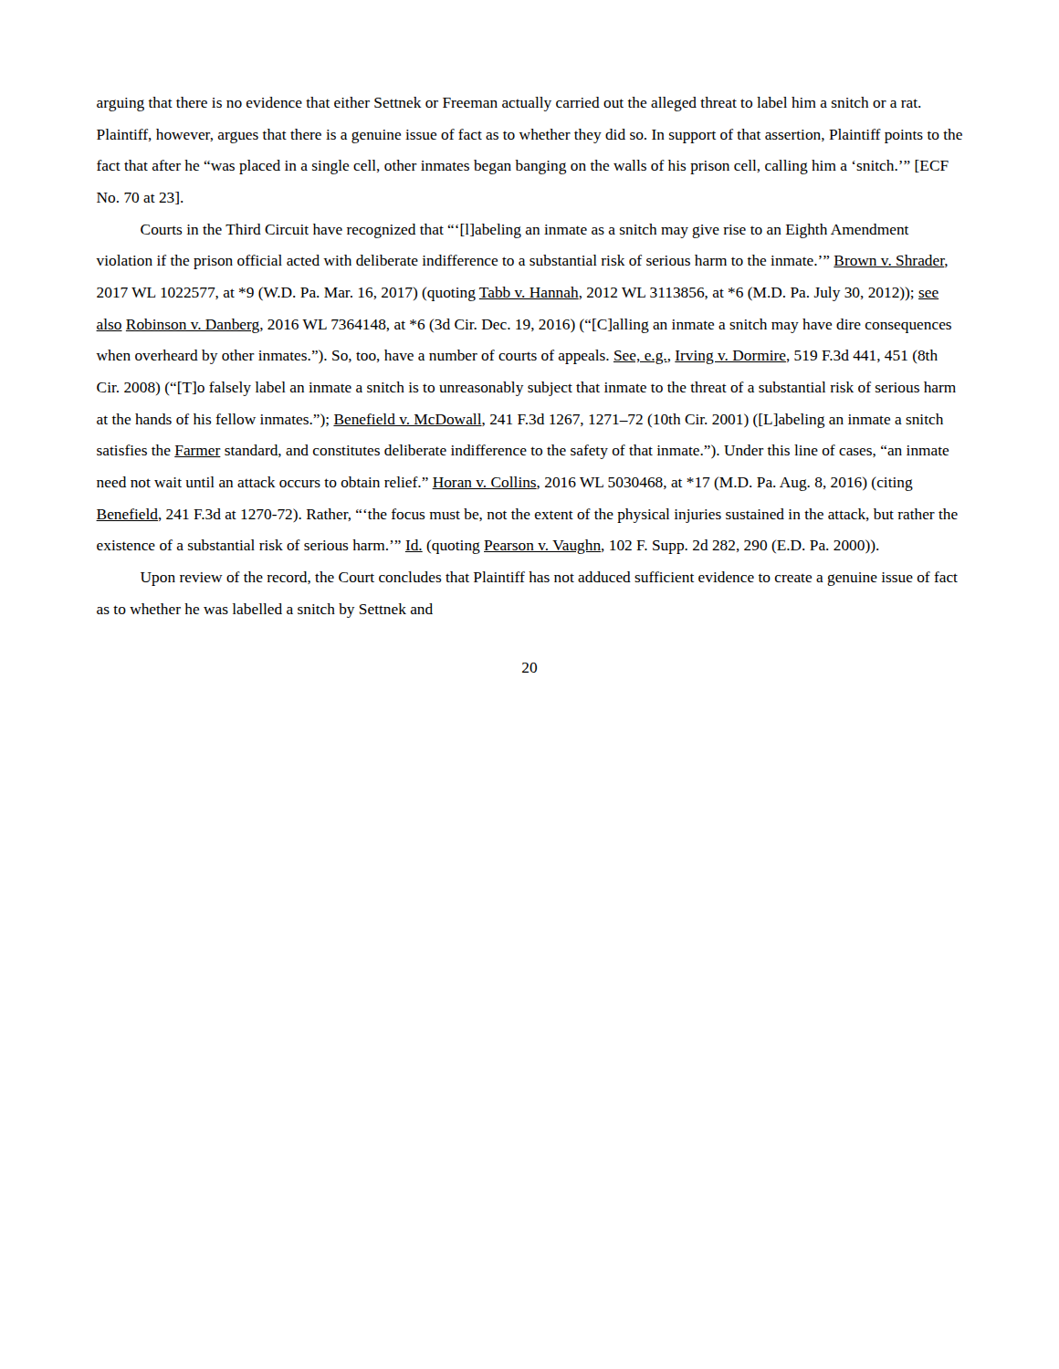arguing that there is no evidence that either Settnek or Freeman actually carried out the alleged threat to label him a snitch or a rat. Plaintiff, however, argues that there is a genuine issue of fact as to whether they did so. In support of that assertion, Plaintiff points to the fact that after he “was placed in a single cell, other inmates began banging on the walls of his prison cell, calling him a ‘snitch.’” [ECF No. 70 at 23].
Courts in the Third Circuit have recognized that “‘[l]abeling an inmate as a snitch may give rise to an Eighth Amendment violation if the prison official acted with deliberate indifference to a substantial risk of serious harm to the inmate.’” Brown v. Shrader, 2017 WL 1022577, at *9 (W.D. Pa. Mar. 16, 2017) (quoting Tabb v. Hannah, 2012 WL 3113856, at *6 (M.D. Pa. July 30, 2012)); see also Robinson v. Danberg, 2016 WL 7364148, at *6 (3d Cir. Dec. 19, 2016) (“[C]alling an inmate a snitch may have dire consequences when overheard by other inmates.”). So, too, have a number of courts of appeals. See, e.g., Irving v. Dormire, 519 F.3d 441, 451 (8th Cir. 2008) (“[T]o falsely label an inmate a snitch is to unreasonably subject that inmate to the threat of a substantial risk of serious harm at the hands of his fellow inmates.”); Benefield v. McDowall, 241 F.3d 1267, 1271–72 (10th Cir. 2001) ([L]abeling an inmate a snitch satisfies the Farmer standard, and constitutes deliberate indifference to the safety of that inmate.”). Under this line of cases, “an inmate need not wait until an attack occurs to obtain relief.” Horan v. Collins, 2016 WL 5030468, at *17 (M.D. Pa. Aug. 8, 2016) (citing Benefield, 241 F.3d at 1270-72). Rather, “‘the focus must be, not the extent of the physical injuries sustained in the attack, but rather the existence of a substantial risk of serious harm.’” Id. (quoting Pearson v. Vaughn, 102 F. Supp. 2d 282, 290 (E.D. Pa. 2000)).
Upon review of the record, the Court concludes that Plaintiff has not adduced sufficient evidence to create a genuine issue of fact as to whether he was labelled a snitch by Settnek and
20